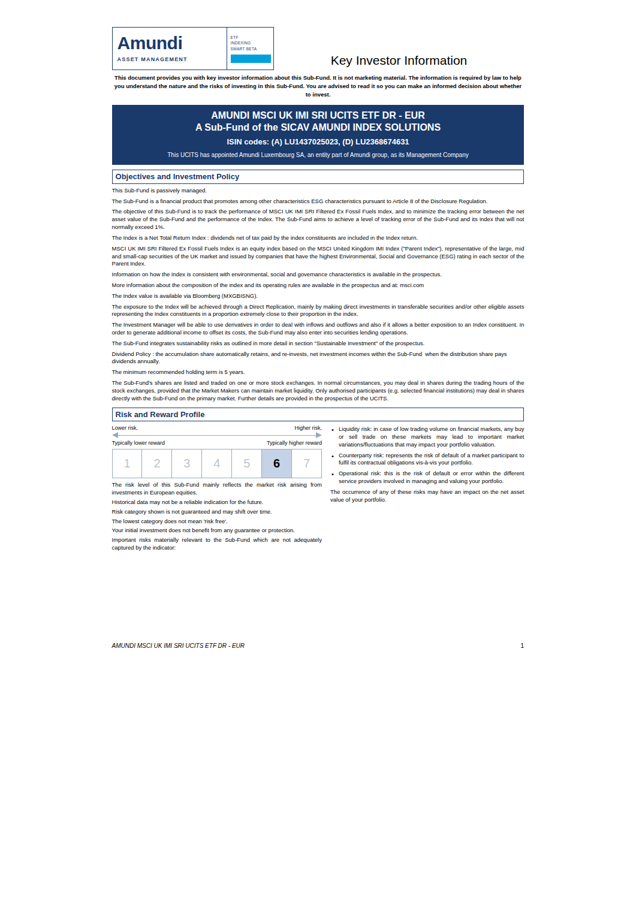Amundi
ASSET MANAGEMENT
ETF
INDEXING
SMART BETA
Key Investor Information
This document provides you with key investor information about this Sub-Fund. It is not marketing material. The information is required by law to help you understand the nature and the risks of investing in this Sub-Fund. You are advised to read it so you can make an informed decision about whether to invest.
AMUNDI MSCI UK IMI SRI UCITS ETF DR - EUR
A Sub-Fund of the SICAV AMUNDI INDEX SOLUTIONS
ISIN codes: (A) LU1437025023, (D) LU2368674631
This UCITS has appointed Amundi Luxembourg SA, an entity part of Amundi group, as its Management Company
Objectives and Investment Policy
This Sub-Fund is passively managed.
The Sub-Fund is a financial product that promotes among other characteristics ESG characteristics pursuant to Article 8 of the Disclosure Regulation.
The objective of this Sub-Fund is to track the performance of MSCI UK IMI SRI Filtered Ex Fossil Fuels Index, and to minimize the tracking error between the net asset value of the Sub-Fund and the performance of the Index. The Sub-Fund aims to achieve a level of tracking error of the Sub-Fund and its index that will not normally exceed 1%.
The Index is a Net Total Return Index : dividends net of tax paid by the index constituents are included in the Index return.
MSCI UK IMI SRI Filtered Ex Fossil Fuels Index is an equity index based on the MSCI United Kingdom IMI Index ("Parent Index"), representative of the large, mid and small-cap securities of the UK market and issued by companies that have the highest Environmental, Social and Governance (ESG) rating in each sector of the Parent Index.
Information on how the Index is consistent with environmental, social and governance characteristics is available in the prospectus.
More information about the composition of the index and its operating rules are available in the prospectus and at: msci.com
The Index value is available via Bloomberg (MXGBISNG).
The exposure to the Index will be achieved through a Direct Replication, mainly by making direct investments in transferable securities and/or other eligible assets representing the Index constituents in a proportion extremely close to their proportion in the index.
The Investment Manager will be able to use derivatives in order to deal with inflows and outflows and also if it allows a better exposition to an Index constituent. In order to generate additional income to offset its costs, the Sub-Fund may also enter into securities lending operations.
The Sub-Fund integrates sustainability risks as outlined in more detail in section "Sustainable Investment" of the prospectus.
Dividend Policy : the accumulation share automatically retains, and re-invests, net investment incomes within the Sub-Fund when the distribution share pays dividends annually.
The minimum recommended holding term is 5 years.
The Sub-Fund's shares are listed and traded on one or more stock exchanges. In normal circumstances, you may deal in shares during the trading hours of the stock exchanges, provided that the Market Makers can maintain market liquidity. Only authorised participants (e.g. selected financial institutions) may deal in shares directly with the Sub-Fund on the primary market. Further details are provided in the prospectus of the UCITS.
Risk and Reward Profile
Lower risk, Higher risk,
Typically lower reward Typically higher reward
1
2
3
4
5
6
7
The risk level of this Sub-Fund mainly reflects the market risk arising from investments in European equities.
Historical data may not be a reliable indication for the future.
Risk category shown is not guaranteed and may shift over time.
The lowest category does not mean 'risk free'.
Your initial investment does not benefit from any guarantee or protection.
Important risks materially relevant to the Sub-Fund which are not adequately captured by the indicator:
Liquidity risk: in case of low trading volume on financial markets, any buy or sell trade on these markets may lead to important market variations/fluctuations that may impact your portfolio valuation.
Counterparty risk: represents the risk of default of a market participant to fulfil its contractual obligations vis-à-vis your portfolio.
Operational risk: this is the risk of default or error within the different service providers involved in managing and valuing your portfolio.
The occurrence of any of these risks may have an impact on the net asset value of your portfolio.
AMUNDI MSCI UK IMI SRI UCITS ETF DR - EUR
1